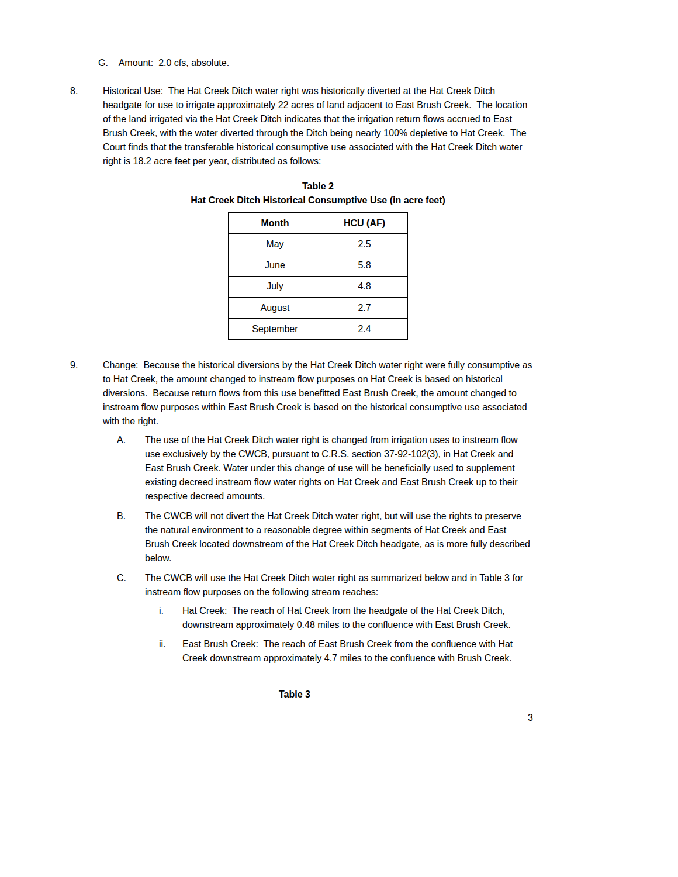G. Amount: 2.0 cfs, absolute.
8.
Historical Use: The Hat Creek Ditch water right was historically diverted at the Hat Creek Ditch headgate for use to irrigate approximately 22 acres of land adjacent to East Brush Creek. The location of the land irrigated via the Hat Creek Ditch indicates that the irrigation return flows accrued to East Brush Creek, with the water diverted through the Ditch being nearly 100% depletive to Hat Creek. The Court finds that the transferable historical consumptive use associated with the Hat Creek Ditch water right is 18.2 acre feet per year, distributed as follows:
Table 2
Hat Creek Ditch Historical Consumptive Use (in acre feet)
| Month | HCU (AF) |
| --- | --- |
| May | 2.5 |
| June | 5.8 |
| July | 4.8 |
| August | 2.7 |
| September | 2.4 |
9.
Change: Because the historical diversions by the Hat Creek Ditch water right were fully consumptive as to Hat Creek, the amount changed to instream flow purposes on Hat Creek is based on historical diversions. Because return flows from this use benefitted East Brush Creek, the amount changed to instream flow purposes within East Brush Creek is based on the historical consumptive use associated with the right.
A.
The use of the Hat Creek Ditch water right is changed from irrigation uses to instream flow use exclusively by the CWCB, pursuant to C.R.S. section 37-92-102(3), in Hat Creek and East Brush Creek. Water under this change of use will be beneficially used to supplement existing decreed instream flow water rights on Hat Creek and East Brush Creek up to their respective decreed amounts.
B.
The CWCB will not divert the Hat Creek Ditch water right, but will use the rights to preserve the natural environment to a reasonable degree within segments of Hat Creek and East Brush Creek located downstream of the Hat Creek Ditch headgate, as is more fully described below.
C.
The CWCB will use the Hat Creek Ditch water right as summarized below and in Table 3 for instream flow purposes on the following stream reaches:
i.
Hat Creek: The reach of Hat Creek from the headgate of the Hat Creek Ditch, downstream approximately 0.48 miles to the confluence with East Brush Creek.
ii.
East Brush Creek: The reach of East Brush Creek from the confluence with Hat Creek downstream approximately 4.7 miles to the confluence with Brush Creek.
Table 3
3